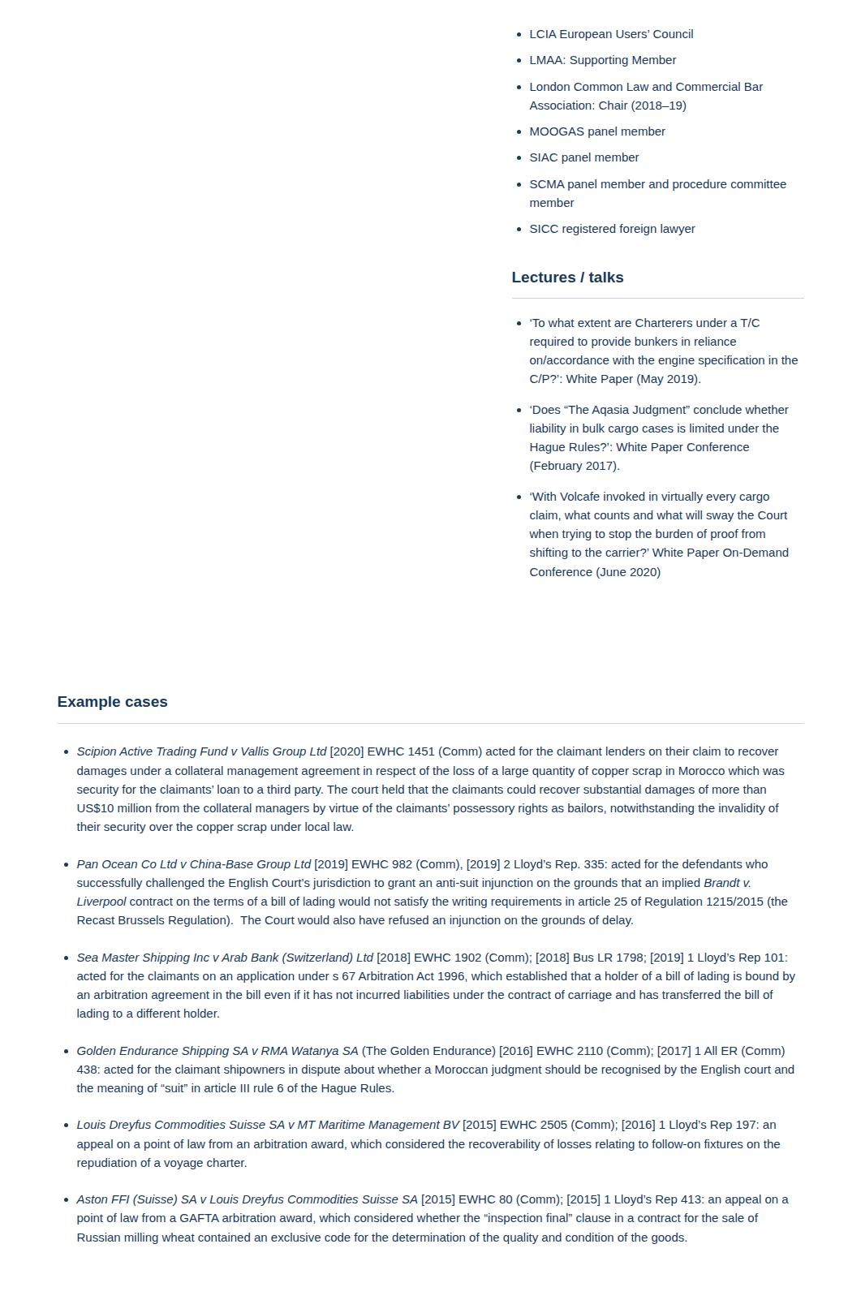LCIA European Users’ Council
LMAA: Supporting Member
London Common Law and Commercial Bar Association: Chair (2018–19)
MOOGAS panel member
SIAC panel member
SCMA panel member and procedure committee member
SICC registered foreign lawyer
Lectures / talks
‘To what extent are Charterers under a T/C required to provide bunkers in reliance on/accordance with the engine specification in the C/P?’: White Paper (May 2019).
‘Does “The Aqasia Judgment” conclude whether liability in bulk cargo cases is limited under the Hague Rules?’: White Paper Conference (February 2017).
‘With Volcafe invoked in virtually every cargo claim, what counts and what will sway the Court when trying to stop the burden of proof from shifting to the carrier?’ White Paper On-Demand Conference (June 2020)
Example cases
Scipion Active Trading Fund v Vallis Group Ltd [2020] EWHC 1451 (Comm) acted for the claimant lenders on their claim to recover damages under a collateral management agreement in respect of the loss of a large quantity of copper scrap in Morocco which was security for the claimants’ loan to a third party. The court held that the claimants could recover substantial damages of more than US$10 million from the collateral managers by virtue of the claimants’ possessory rights as bailors, notwithstanding the invalidity of their security over the copper scrap under local law.
Pan Ocean Co Ltd v China-Base Group Ltd [2019] EWHC 982 (Comm), [2019] 2 Lloyd’s Rep. 335: acted for the defendants who successfully challenged the English Court’s jurisdiction to grant an anti-suit injunction on the grounds that an implied Brandt v. Liverpool contract on the terms of a bill of lading would not satisfy the writing requirements in article 25 of Regulation 1215/2015 (the Recast Brussels Regulation). The Court would also have refused an injunction on the grounds of delay.
Sea Master Shipping Inc v Arab Bank (Switzerland) Ltd [2018] EWHC 1902 (Comm); [2018] Bus LR 1798; [2019] 1 Lloyd’s Rep 101: acted for the claimants on an application under s 67 Arbitration Act 1996, which established that a holder of a bill of lading is bound by an arbitration agreement in the bill even if it has not incurred liabilities under the contract of carriage and has transferred the bill of lading to a different holder.
Golden Endurance Shipping SA v RMA Watanya SA (The Golden Endurance) [2016] EWHC 2110 (Comm); [2017] 1 All ER (Comm) 438: acted for the claimant shipowners in dispute about whether a Moroccan judgment should be recognised by the English court and the meaning of “suit” in article III rule 6 of the Hague Rules.
Louis Dreyfus Commodities Suisse SA v MT Maritime Management BV [2015] EWHC 2505 (Comm); [2016] 1 Lloyd’s Rep 197: an appeal on a point of law from an arbitration award, which considered the recoverability of losses relating to follow-on fixtures on the repudiation of a voyage charter.
Aston FFI (Suisse) SA v Louis Dreyfus Commodities Suisse SA [2015] EWHC 80 (Comm); [2015] 1 Lloyd’s Rep 413: an appeal on a point of law from a GAFTA arbitration award, which considered whether the “inspection final” clause in a contract for the sale of Russian milling wheat contained an exclusive code for the determination of the quality and condition of the goods.